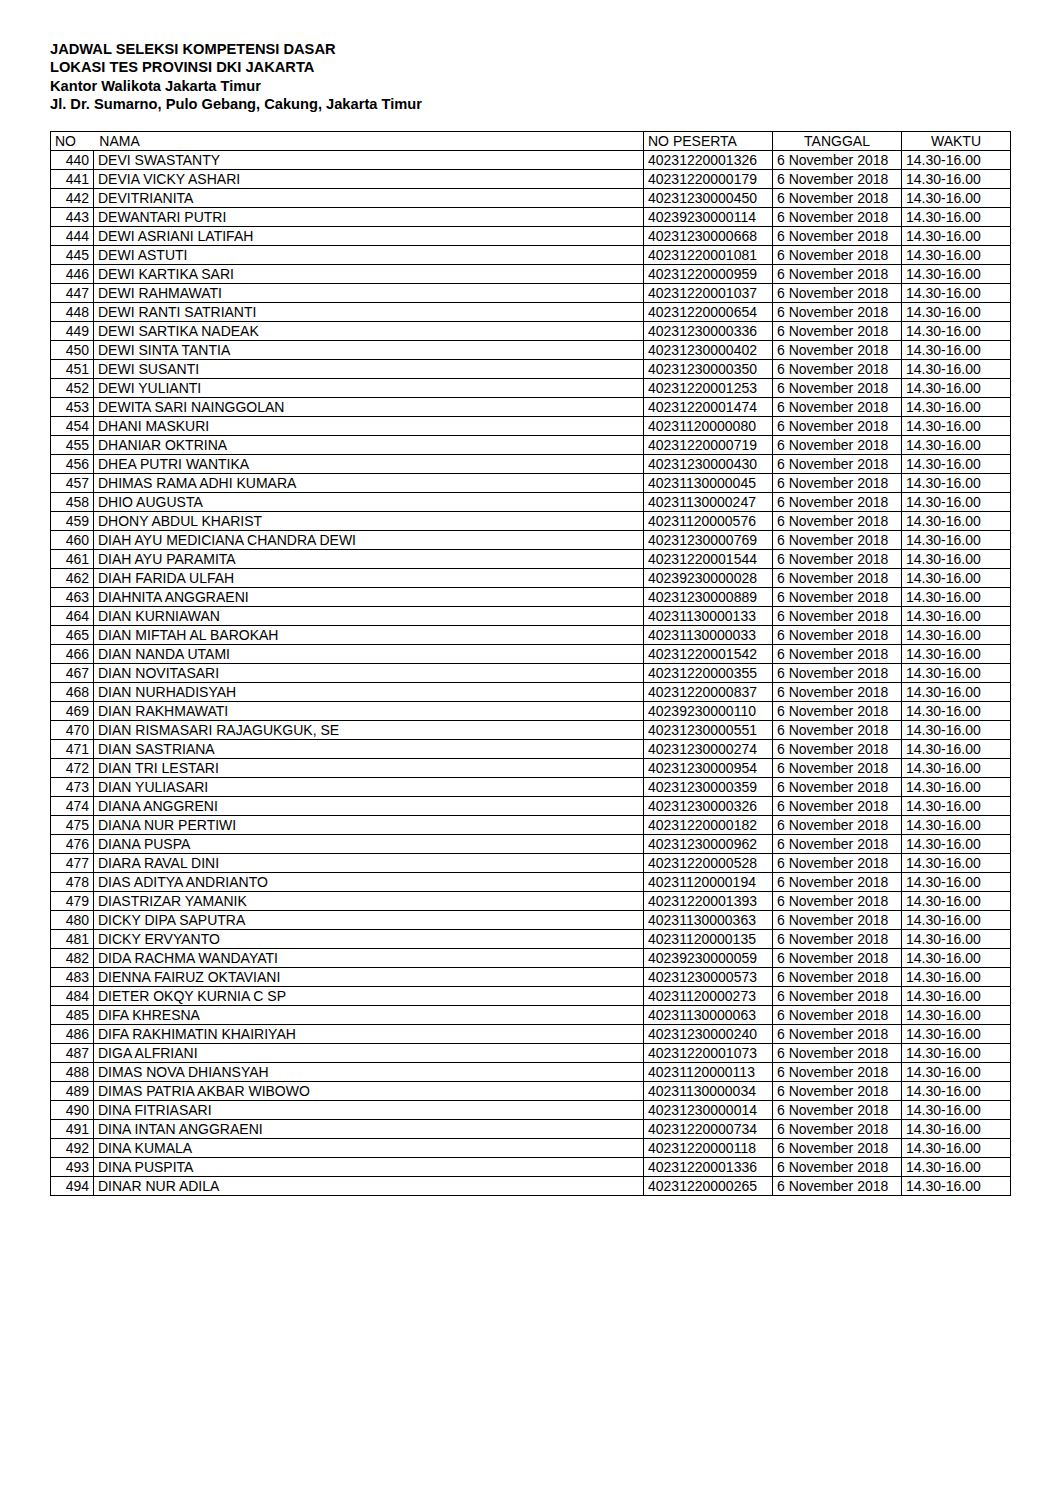JADWAL SELEKSI KOMPETENSI DASAR
LOKASI TES PROVINSI DKI JAKARTA
Kantor Walikota Jakarta Timur
Jl. Dr. Sumarno, Pulo Gebang, Cakung, Jakarta Timur
| NO NAMA | NO PESERTA | TANGGAL | WAKTU |
| --- | --- | --- | --- |
| 440 | DEVI SWASTANTY | 40231220001326 | 6 November 2018 | 14.30-16.00 |
| 441 | DEVIA VICKY ASHARI | 40231220000179 | 6 November 2018 | 14.30-16.00 |
| 442 | DEVITRIANITA | 40231230000450 | 6 November 2018 | 14.30-16.00 |
| 443 | DEWANTARI PUTRI | 40239230000114 | 6 November 2018 | 14.30-16.00 |
| 444 | DEWI ASRIANI LATIFAH | 40231230000668 | 6 November 2018 | 14.30-16.00 |
| 445 | DEWI ASTUTI | 40231220001081 | 6 November 2018 | 14.30-16.00 |
| 446 | DEWI KARTIKA SARI | 40231220000959 | 6 November 2018 | 14.30-16.00 |
| 447 | DEWI RAHMAWATI | 40231220001037 | 6 November 2018 | 14.30-16.00 |
| 448 | DEWI RANTI SATRIANTI | 40231220000654 | 6 November 2018 | 14.30-16.00 |
| 449 | DEWI SARTIKA NADEAK | 40231230000336 | 6 November 2018 | 14.30-16.00 |
| 450 | DEWI SINTA TANTIA | 40231230000402 | 6 November 2018 | 14.30-16.00 |
| 451 | DEWI SUSANTI | 40231230000350 | 6 November 2018 | 14.30-16.00 |
| 452 | DEWI YULIANTI | 40231220001253 | 6 November 2018 | 14.30-16.00 |
| 453 | DEWITA SARI NAINGGOLAN | 40231220001474 | 6 November 2018 | 14.30-16.00 |
| 454 | DHANI MASKURI | 40231120000080 | 6 November 2018 | 14.30-16.00 |
| 455 | DHANIAR OKTRINA | 40231220000719 | 6 November 2018 | 14.30-16.00 |
| 456 | DHEA PUTRI WANTIKA | 40231230000430 | 6 November 2018 | 14.30-16.00 |
| 457 | DHIMAS RAMA ADHI KUMARA | 40231130000045 | 6 November 2018 | 14.30-16.00 |
| 458 | DHIO AUGUSTA | 40231130000247 | 6 November 2018 | 14.30-16.00 |
| 459 | DHONY ABDUL KHARIST | 40231120000576 | 6 November 2018 | 14.30-16.00 |
| 460 | DIAH AYU MEDICIANA CHANDRA DEWI | 40231230000769 | 6 November 2018 | 14.30-16.00 |
| 461 | DIAH AYU PARAMITA | 40231220001544 | 6 November 2018 | 14.30-16.00 |
| 462 | DIAH FARIDA ULFAH | 40239230000028 | 6 November 2018 | 14.30-16.00 |
| 463 | DIAHNITA ANGGRAENI | 40231230000889 | 6 November 2018 | 14.30-16.00 |
| 464 | DIAN KURNIAWAN | 40231130000133 | 6 November 2018 | 14.30-16.00 |
| 465 | DIAN MIFTAH AL BAROKAH | 40231130000033 | 6 November 2018 | 14.30-16.00 |
| 466 | DIAN NANDA UTAMI | 40231220001542 | 6 November 2018 | 14.30-16.00 |
| 467 | DIAN NOVITASARI | 40231220000355 | 6 November 2018 | 14.30-16.00 |
| 468 | DIAN NURHADISYAH | 40231220000837 | 6 November 2018 | 14.30-16.00 |
| 469 | DIAN RAKHMAWATI | 40239230000110 | 6 November 2018 | 14.30-16.00 |
| 470 | DIAN RISMASARI RAJAGUKGUK, SE | 40231230000551 | 6 November 2018 | 14.30-16.00 |
| 471 | DIAN SASTRIANA | 40231230000274 | 6 November 2018 | 14.30-16.00 |
| 472 | DIAN TRI LESTARI | 40231230000954 | 6 November 2018 | 14.30-16.00 |
| 473 | DIAN YULIASARI | 40231230000359 | 6 November 2018 | 14.30-16.00 |
| 474 | DIANA ANGGRENI | 40231230000326 | 6 November 2018 | 14.30-16.00 |
| 475 | DIANA NUR PERTIWI | 40231220000182 | 6 November 2018 | 14.30-16.00 |
| 476 | DIANA PUSPA | 40231230000962 | 6 November 2018 | 14.30-16.00 |
| 477 | DIARA RAVAL DINI | 40231220000528 | 6 November 2018 | 14.30-16.00 |
| 478 | DIAS ADITYA ANDRIANTO | 40231120000194 | 6 November 2018 | 14.30-16.00 |
| 479 | DIASTRIZAR YAMANIK | 40231220001393 | 6 November 2018 | 14.30-16.00 |
| 480 | DICKY DIPA SAPUTRA | 40231130000363 | 6 November 2018 | 14.30-16.00 |
| 481 | DICKY ERVYANTO | 40231120000135 | 6 November 2018 | 14.30-16.00 |
| 482 | DIDA RACHMA WANDAYATI | 40239230000059 | 6 November 2018 | 14.30-16.00 |
| 483 | DIENNA FAIRUZ OKTAVIANI | 40231230000573 | 6 November 2018 | 14.30-16.00 |
| 484 | DIETER OKQY KURNIA C SP | 40231120000273 | 6 November 2018 | 14.30-16.00 |
| 485 | DIFA KHRESNA | 40231130000063 | 6 November 2018 | 14.30-16.00 |
| 486 | DIFA RAKHIMATIN KHAIRIYAH | 40231230000240 | 6 November 2018 | 14.30-16.00 |
| 487 | DIGA ALFRIANI | 40231220001073 | 6 November 2018 | 14.30-16.00 |
| 488 | DIMAS NOVA DHIANSYAH | 40231120000113 | 6 November 2018 | 14.30-16.00 |
| 489 | DIMAS PATRIA AKBAR WIBOWO | 40231130000034 | 6 November 2018 | 14.30-16.00 |
| 490 | DINA FITRIASARI | 40231230000014 | 6 November 2018 | 14.30-16.00 |
| 491 | DINA INTAN ANGGRAENI | 40231220000734 | 6 November 2018 | 14.30-16.00 |
| 492 | DINA KUMALA | 40231220000118 | 6 November 2018 | 14.30-16.00 |
| 493 | DINA PUSPITA | 40231220001336 | 6 November 2018 | 14.30-16.00 |
| 494 | DINAR NUR ADILA | 40231220000265 | 6 November 2018 | 14.30-16.00 |